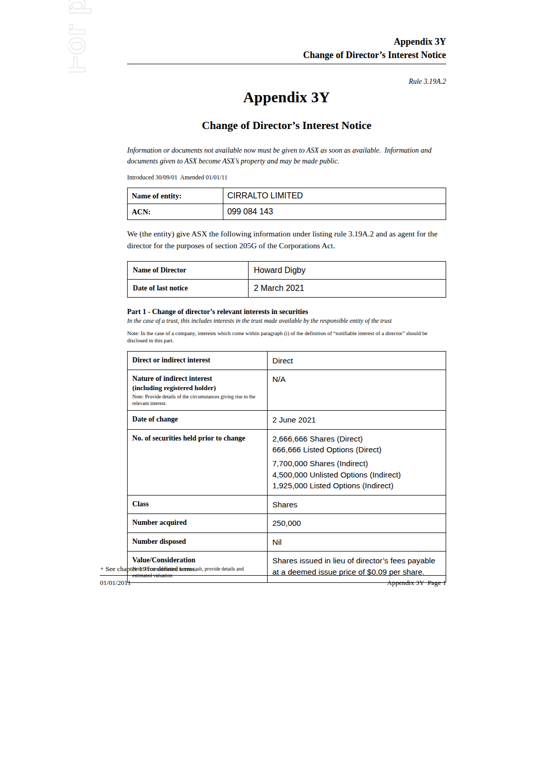For personal use only
Appendix 3Y
Change of Director’s Interest Notice
Rule 3.19A.2
Appendix 3Y
Change of Director’s Interest Notice
Information or documents not available now must be given to ASX as soon as available. Information and documents given to ASX become ASX’s property and may be made public.
Introduced 30/09/01 Amended 01/01/11
| Name of entity: | CIRRALTO LIMITED |
| ACN: | 099 084 143 |
We (the entity) give ASX the following information under listing rule 3.19A.2 and as agent for the director for the purposes of section 205G of the Corporations Act.
| Name of Director | Howard Digby |
| Date of last notice | 2 March 2021 |
Part 1 - Change of director’s relevant interests in securities
In the case of a trust, this includes interests in the trust made available by the responsible entity of the trust
Note: In the case of a company, interests which come within paragraph (i) of the definition of “notifiable interest of a director” should be disclosed in this part.
| Direct or indirect interest | Direct |
| Nature of indirect interest (including registered holder) Note: Provide details of the circumstances giving rise to the relevant interest. | N/A |
| Date of change | 2 June 2021 |
| No. of securities held prior to change | 2,666,666 Shares (Direct) 666,666 Listed Options (Direct) 7,700,000 Shares (Indirect) 4,500,000 Unlisted Options (Indirect) 1,925,000 Listed Options (Indirect) |
| Class | Shares |
| Number acquired | 250,000 |
| Number disposed | Nil |
| Value/Consideration Note: If consideration is non-cash, provide details and estimated valuation | Shares issued in lieu of director’s fees payable at a deemed issue price of $0.09 per share. |
+ See chapter 19 for defined terms.
01/01/2011 Appendix 3Y Page 1